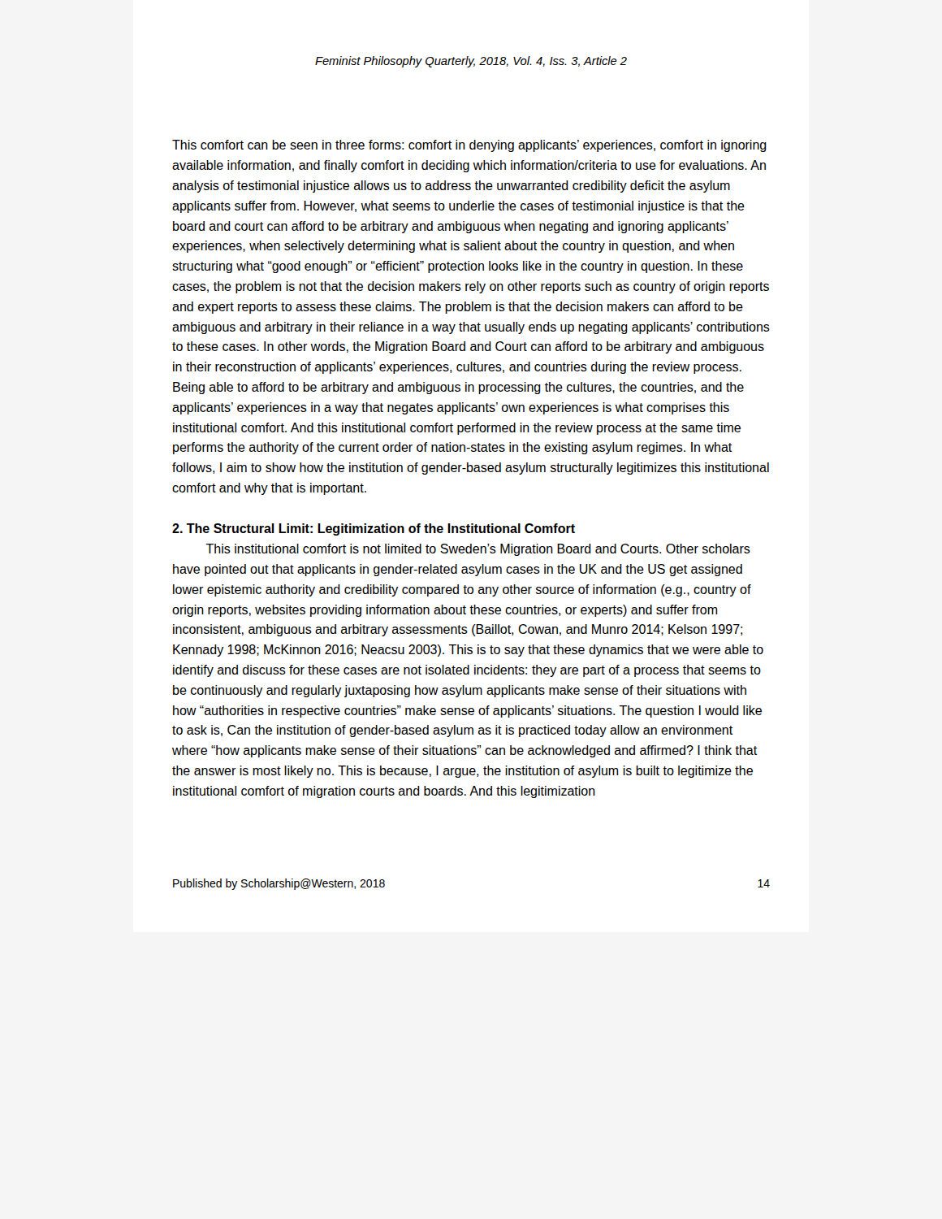Feminist Philosophy Quarterly, 2018, Vol. 4, Iss. 3, Article 2
This comfort can be seen in three forms: comfort in denying applicants’ experiences, comfort in ignoring available information, and finally comfort in deciding which information/criteria to use for evaluations. An analysis of testimonial injustice allows us to address the unwarranted credibility deficit the asylum applicants suffer from. However, what seems to underlie the cases of testimonial injustice is that the board and court can afford to be arbitrary and ambiguous when negating and ignoring applicants’ experiences, when selectively determining what is salient about the country in question, and when structuring what “good enough” or “efficient” protection looks like in the country in question. In these cases, the problem is not that the decision makers rely on other reports such as country of origin reports and expert reports to assess these claims. The problem is that the decision makers can afford to be ambiguous and arbitrary in their reliance in a way that usually ends up negating applicants’ contributions to these cases. In other words, the Migration Board and Court can afford to be arbitrary and ambiguous in their reconstruction of applicants’ experiences, cultures, and countries during the review process. Being able to afford to be arbitrary and ambiguous in processing the cultures, the countries, and the applicants’ experiences in a way that negates applicants’ own experiences is what comprises this institutional comfort. And this institutional comfort performed in the review process at the same time performs the authority of the current order of nation-states in the existing asylum regimes. In what follows, I aim to show how the institution of gender-based asylum structurally legitimizes this institutional comfort and why that is important.
2. The Structural Limit: Legitimization of the Institutional Comfort
This institutional comfort is not limited to Sweden’s Migration Board and Courts. Other scholars have pointed out that applicants in gender-related asylum cases in the UK and the US get assigned lower epistemic authority and credibility compared to any other source of information (e.g., country of origin reports, websites providing information about these countries, or experts) and suffer from inconsistent, ambiguous and arbitrary assessments (Baillot, Cowan, and Munro 2014; Kelson 1997; Kennady 1998; McKinnon 2016; Neacsu 2003). This is to say that these dynamics that we were able to identify and discuss for these cases are not isolated incidents: they are part of a process that seems to be continuously and regularly juxtaposing how asylum applicants make sense of their situations with how “authorities in respective countries” make sense of applicants’ situations. The question I would like to ask is, Can the institution of gender-based asylum as it is practiced today allow an environment where “how applicants make sense of their situations” can be acknowledged and affirmed? I think that the answer is most likely no. This is because, I argue, the institution of asylum is built to legitimize the institutional comfort of migration courts and boards. And this legitimization
Published by Scholarship@Western, 2018 14